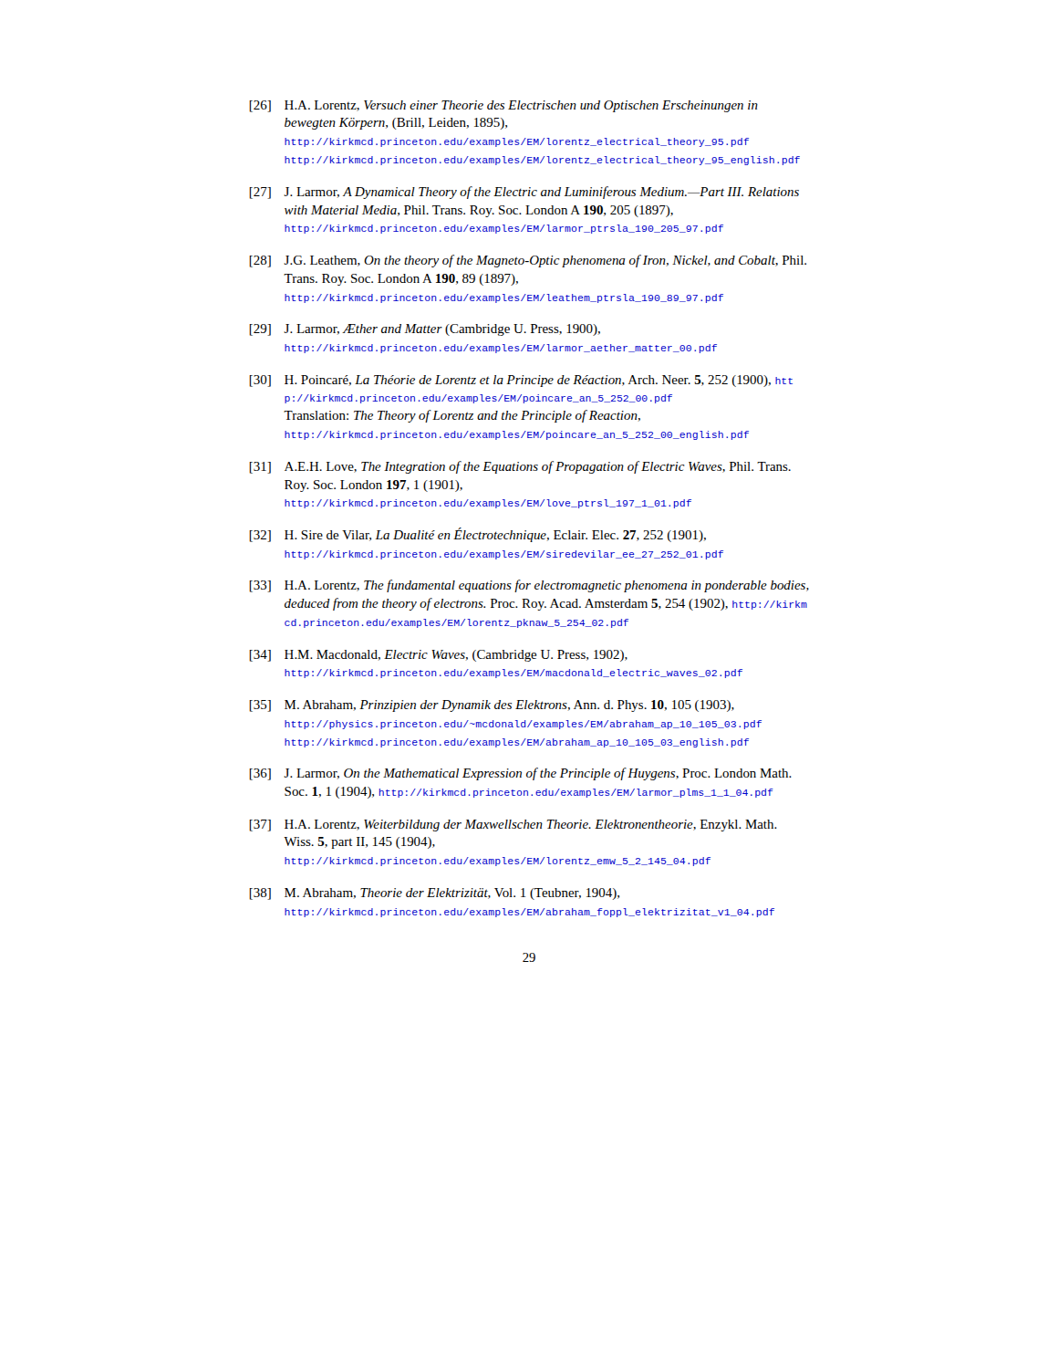[26] H.A. Lorentz, Versuch einer Theorie des Electrischen und Optischen Erscheinungen in bewegten Körpern, (Brill, Leiden, 1895),
http://kirkmcd.princeton.edu/examples/EM/lorentz_electrical_theory_95.pdf
http://kirkmcd.princeton.edu/examples/EM/lorentz_electrical_theory_95_english.pdf
[27] J. Larmor, A Dynamical Theory of the Electric and Luminiferous Medium.—Part III. Relations with Material Media, Phil. Trans. Roy. Soc. London A 190, 205 (1897),
http://kirkmcd.princeton.edu/examples/EM/larmor_ptrsla_190_205_97.pdf
[28] J.G. Leathem, On the theory of the Magneto-Optic phenomena of Iron, Nickel, and Cobalt, Phil. Trans. Roy. Soc. London A 190, 89 (1897),
http://kirkmcd.princeton.edu/examples/EM/leathem_ptrsla_190_89_97.pdf
[29] J. Larmor, Æther and Matter (Cambridge U. Press, 1900),
http://kirkmcd.princeton.edu/examples/EM/larmor_aether_matter_00.pdf
[30] H. Poincaré, La Théorie de Lorentz et la Principe de Réaction, Arch. Neer. 5, 252 (1900), http://kirkmcd.princeton.edu/examples/EM/poincare_an_5_252_00.pdf
Translation: The Theory of Lorentz and the Principle of Reaction,
http://kirkmcd.princeton.edu/examples/EM/poincare_an_5_252_00_english.pdf
[31] A.E.H. Love, The Integration of the Equations of Propagation of Electric Waves, Phil. Trans. Roy. Soc. London 197, 1 (1901),
http://kirkmcd.princeton.edu/examples/EM/love_ptrsl_197_1_01.pdf
[32] H. Sire de Vilar, La Dualité en Électrotechnique, Eclair. Elec. 27, 252 (1901),
http://kirkmcd.princeton.edu/examples/EM/siredevilar_ee_27_252_01.pdf
[33] H.A. Lorentz, The fundamental equations for electromagnetic phenomena in ponderable bodies, deduced from the theory of electrons. Proc. Roy. Acad. Amsterdam 5, 254 (1902), http://kirkmcd.princeton.edu/examples/EM/lorentz_pknaw_5_254_02.pdf
[34] H.M. Macdonald, Electric Waves, (Cambridge U. Press, 1902),
http://kirkmcd.princeton.edu/examples/EM/macdonald_electric_waves_02.pdf
[35] M. Abraham, Prinzipien der Dynamik des Elektrons, Ann. d. Phys. 10, 105 (1903),
http://physics.princeton.edu/~mcdonald/examples/EM/abraham_ap_10_105_03.pdf
http://kirkmcd.princeton.edu/examples/EM/abraham_ap_10_105_03_english.pdf
[36] J. Larmor, On the Mathematical Expression of the Principle of Huygens, Proc. London Math. Soc. 1, 1 (1904), http://kirkmcd.princeton.edu/examples/EM/larmor_plms_1_1_04.pdf
[37] H.A. Lorentz, Weiterbildung der Maxwellschen Theorie. Elektronentheorie, Enzykl. Math. Wiss. 5, part II, 145 (1904),
http://kirkmcd.princeton.edu/examples/EM/lorentz_emw_5_2_145_04.pdf
[38] M. Abraham, Theorie der Elektrizität, Vol. 1 (Teubner, 1904),
http://kirkmcd.princeton.edu/examples/EM/abraham_foppl_elektrizitat_v1_04.pdf
29